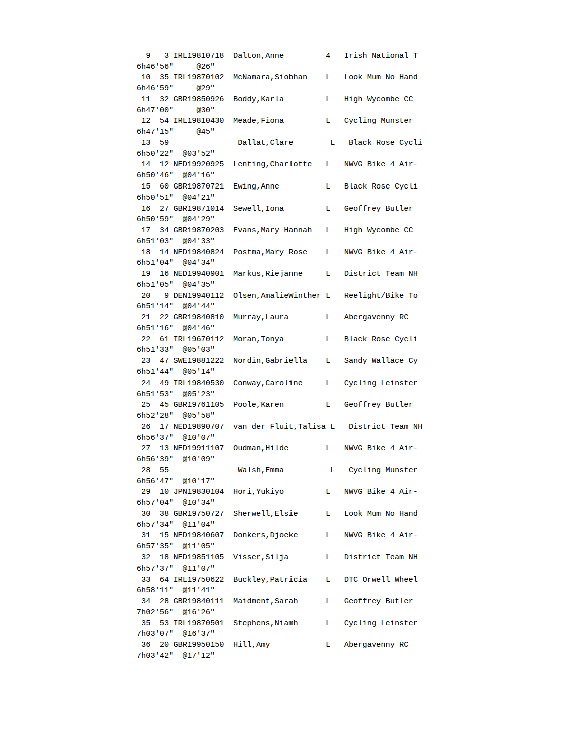9   3 IRL19810718  Dalton,Anne         4   Irish National T
6h46'56"     @26"
 10  35 IRL19870102  McNamara,Siobhan    L   Look Mum No Hand
6h46'59"     @29"
 11  32 GBR19850926  Boddy,Karla         L   High Wycombe CC
6h47'00"     @30"
 12  54 IRL19810430  Meade,Fiona         L   Cycling Munster
6h47'15"     @45"
 13  59               Dallat,Clare        L   Black Rose Cycli
6h50'22"  @03'52"
 14  12 NED19920925  Lenting,Charlotte   L   NWVG Bike 4 Air-
6h50'46"  @04'16"
 15  60 GBR19870721  Ewing,Anne          L   Black Rose Cycli
6h50'51"  @04'21"
 16  27 GBR19871014  Sewell,Iona         L   Geoffrey Butler
6h50'59"  @04'29"
 17  34 GBR19870203  Evans,Mary Hannah   L   High Wycombe CC
6h51'03"  @04'33"
 18  14 NED19840824  Postma,Mary Rose    L   NWVG Bike 4 Air-
6h51'04"  @04'34"
 19  16 NED19940901  Markus,Riejanne     L   District Team NH
6h51'05"  @04'35"
 20   9 DEN19940112  Olsen,AmalieWinther L   Reelight/Bike To
6h51'14"  @04'44"
 21  22 GBR19840810  Murray,Laura        L   Abergavenny RC
6h51'16"  @04'46"
 22  61 IRL19670112  Moran,Tonya         L   Black Rose Cycli
6h51'33"  @05'03"
 23  47 SWE19881222  Nordin,Gabriella    L   Sandy Wallace Cy
6h51'44"  @05'14"
 24  49 IRL19840530  Conway,Caroline     L   Cycling Leinster
6h51'53"  @05'23"
 25  45 GBR19761105  Poole,Karen         L   Geoffrey Butler
6h52'28"  @05'58"
 26  17 NED19890707  van der Fluit,Talisa L   District Team NH
6h56'37"  @10'07"
 27  13 NED19911107  Oudman,Hilde        L   NWVG Bike 4 Air-
6h56'39"  @10'09"
 28  55               Walsh,Emma          L   Cycling Munster
6h56'47"  @10'17"
 29  10 JPN19830104  Hori,Yukiyo         L   NWVG Bike 4 Air-
6h57'04"  @10'34"
 30  38 GBR19750727  Sherwell,Elsie      L   Look Mum No Hand
6h57'34"  @11'04"
 31  15 NED19840607  Donkers,Djoeke      L   NWVG Bike 4 Air-
6h57'35"  @11'05"
 32  18 NED19851105  Visser,Silja        L   District Team NH
6h57'37"  @11'07"
 33  64 IRL19750622  Buckley,Patricia    L   DTC Orwell Wheel
6h58'11"  @11'41"
 34  28 GBR19840111  Maidment,Sarah      L   Geoffrey Butler
7h02'56"  @16'26"
 35  53 IRL19870501  Stephens,Niamh      L   Cycling Leinster
7h03'07"  @16'37"
 36  20 GBR19950150  Hill,Amy            L   Abergavenny RC
7h03'42"  @17'12"